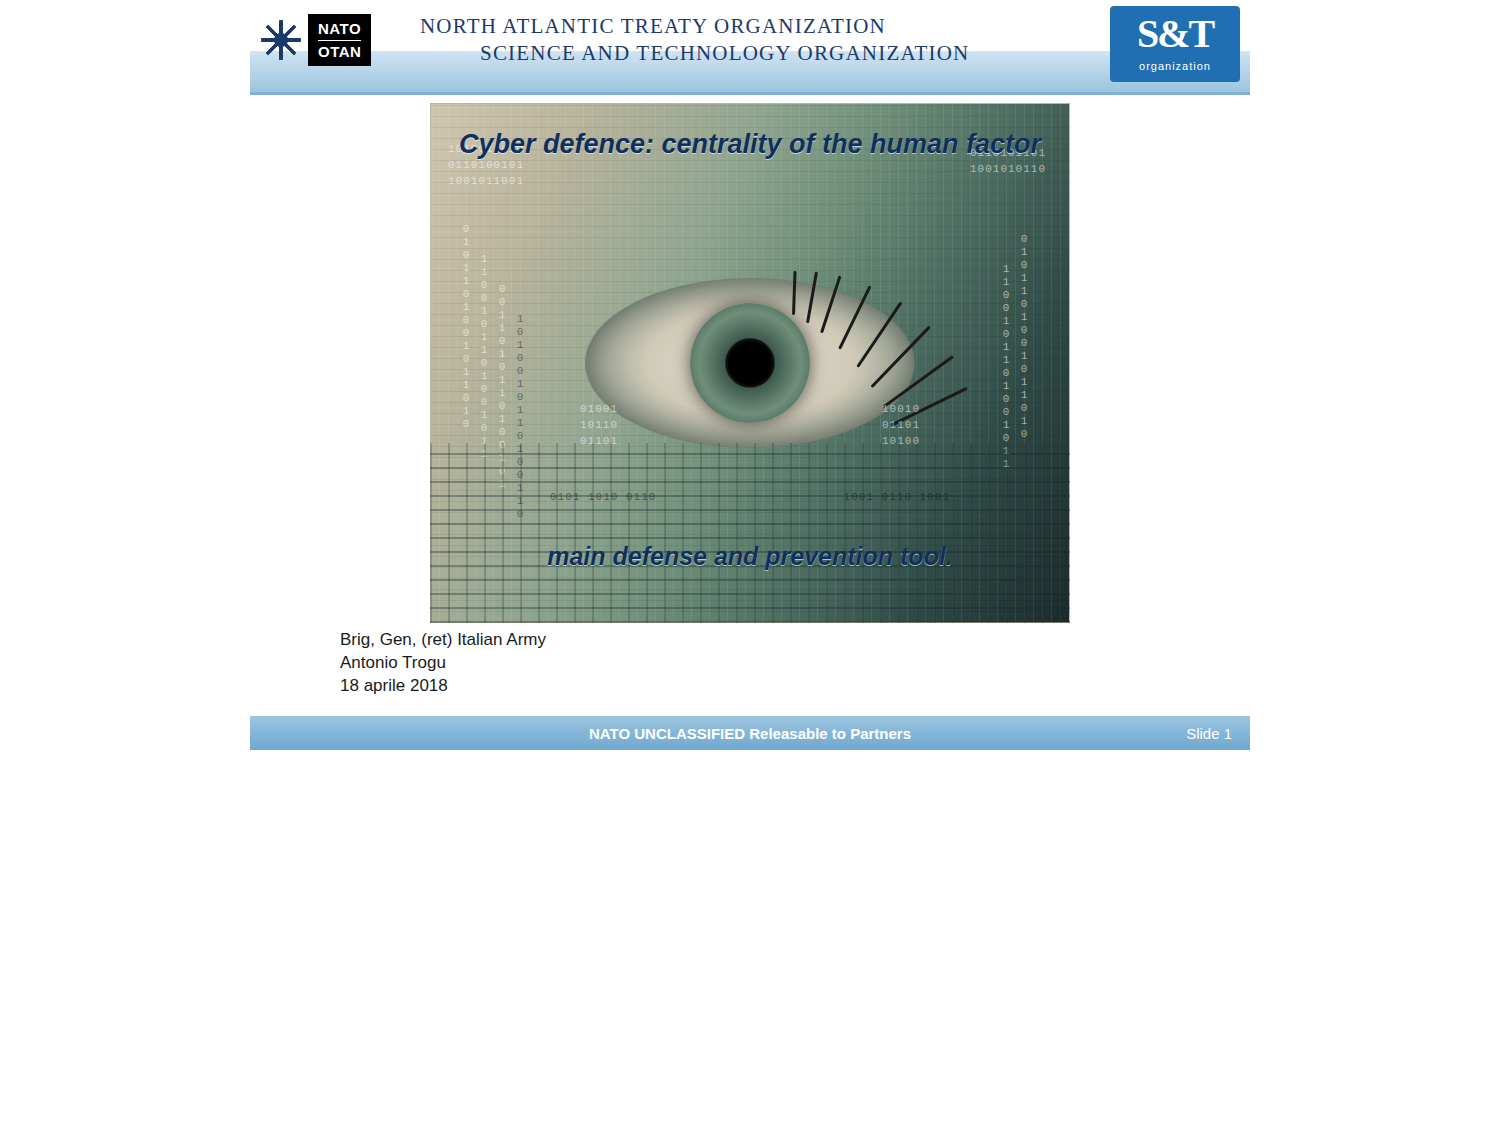NATO OTAN
NORTH ATLANTIC TREATY ORGANIZATION
SCIENCE AND TECHNOLOGY ORGANIZATION
S&T
organization
Cyber defence: centrality of the human factor
1010011010
0110100101
1001011001
0101101001011010
1100101101001011
0011010110100101
1010010110100110
0110101101
1001010110
0101101001011010
1100101101001011
01001
10110
01101
10010
01101
10100
0101 1010 0110
1001 0110 1001
main defense and prevention tool.
Brig, Gen, (ret) Italian Army
Antonio Trogu
18 aprile 2018
NATO UNCLASSIFIED Releasable to Partners Slide 1